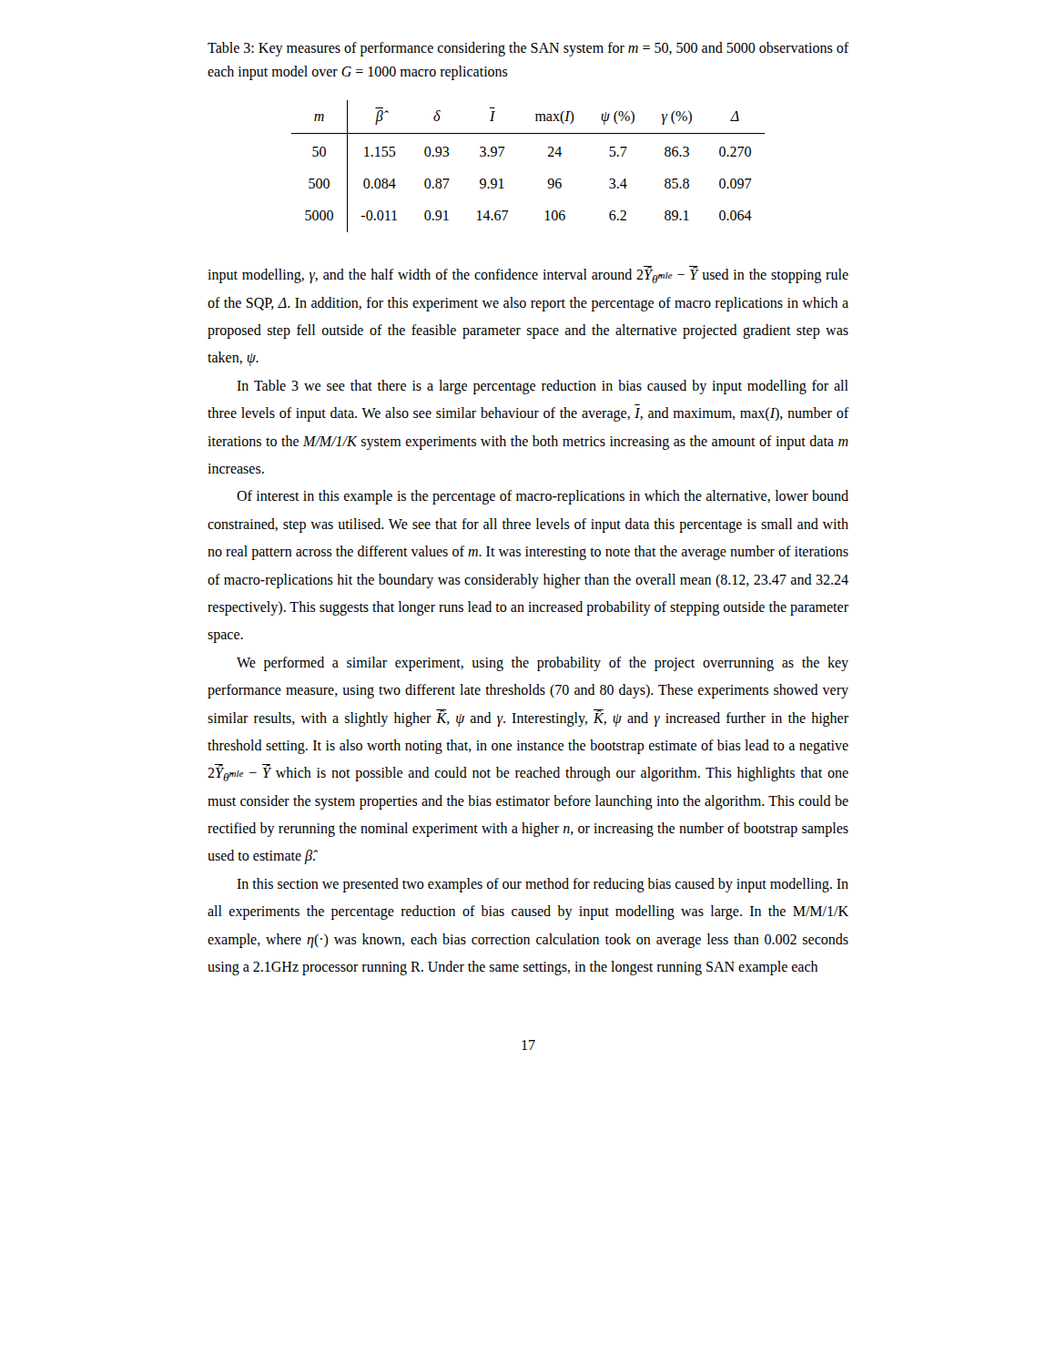Table 3: Key measures of performance considering the SAN system for m = 50, 500 and 5000 observations of each input model over G = 1000 macro replications
| m | β̂ | δ | I | max( I ) | ψ (%) | γ (%) | Δ |
| --- | --- | --- | --- | --- | --- | --- | --- |
| 50 | 1.155 | 0.93 | 3.97 | 24 | 5.7 | 86.3 | 0.270 |
| 500 | 0.084 | 0.87 | 9.91 | 96 | 3.4 | 85.8 | 0.097 |
| 5000 | -0.011 | 0.91 | 14.67 | 106 | 6.2 | 89.1 | 0.064 |
input modelling, γ, and the half width of the confidence interval around 2Ŷθ̂mle − Ŷ used in the stopping rule of the SQP, Δ. In addition, for this experiment we also report the percentage of macro replications in which a proposed step fell outside of the feasible parameter space and the alternative projected gradient step was taken, ψ.
In Table 3 we see that there is a large percentage reduction in bias caused by input modelling for all three levels of input data. We also see similar behaviour of the average, I, and maximum, max(I), number of iterations to the M/M/1/K system experiments with the both metrics increasing as the amount of input data m increases.
Of interest in this example is the percentage of macro-replications in which the alternative, lower bound constrained, step was utilised. We see that for all three levels of input data this percentage is small and with no real pattern across the different values of m. It was interesting to note that the average number of iterations of macro-replications hit the boundary was considerably higher than the overall mean (8.12, 23.47 and 32.24 respectively). This suggests that longer runs lead to an increased probability of stepping outside the parameter space.
We performed a similar experiment, using the probability of the project overrunning as the key performance measure, using two different late thresholds (70 and 80 days). These experiments showed very similar results, with a slightly higher K̂, ψ and γ. Interestingly, K̂, ψ and γ increased further in the higher threshold setting. It is also worth noting that, in one instance the bootstrap estimate of bias lead to a negative 2Ŷθ̂mle − Ŷ which is not possible and could not be reached through our algorithm. This highlights that one must consider the system properties and the bias estimator before launching into the algorithm. This could be rectified by rerunning the nominal experiment with a higher n, or increasing the number of bootstrap samples used to estimate β̂.
In this section we presented two examples of our method for reducing bias caused by input modelling. In all experiments the percentage reduction of bias caused by input modelling was large. In the M/M/1/K example, where η(·) was known, each bias correction calculation took on average less than 0.002 seconds using a 2.1GHz processor running R. Under the same settings, in the longest running SAN example each
17